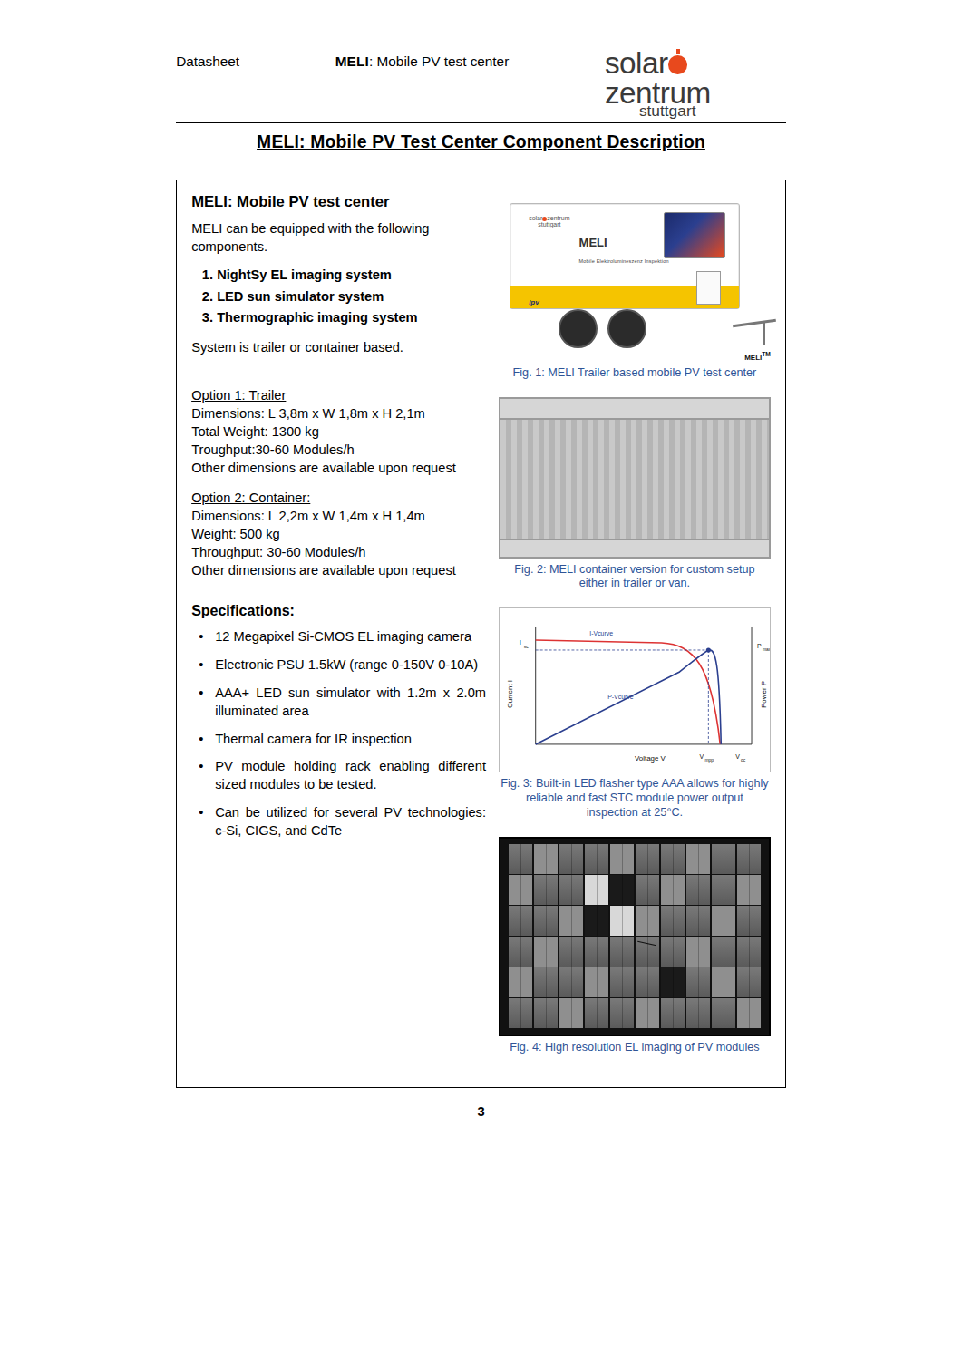Datasheet
MELI: Mobile PV test center
solar zentrum
stuttgart
MELI: Mobile PV Test Center Component Description
MELI: Mobile PV test center
MELI can be equipped with the following components.
NightSy EL imaging system
LED sun simulator system
Thermographic imaging system
System is trailer or container based.
Option 1: Trailer
Dimensions: L 3,8m x W 1,8m x H 2,1m
Total Weight: 1300 kg
Troughput:30-60 Modules/h
Other dimensions are available upon request
Option 2: Container:
Dimensions: L 2,2m x W 1,4m x H 1,4m
Weight: 500 kg
Throughput: 30-60 Modules/h
Other dimensions are available upon request
Specifications:
12 Megapixel Si-CMOS EL imaging camera
Electronic PSU 1.5kW (range 0-150V 0-10A)
AAA+ LED sun simulator with 1.2m x 2.0m illuminated area
Thermal camera for IR inspection
PV module holding rack enabling different sized modules to be tested.
Can be utilized for several PV technologies: c-Si, CIGS, and CdTe
solar zentrum
stuttgart
MELI
Mobile Elektrolumineszenz Inspektion
ipv
MELITM
Fig. 1: MELI Trailer based mobile PV test center
Fig. 2: MELI container version for custom setup either in trailer or van.
I-Vcurve P-Vcurve I sc P max Voltage V V mpp V oc Current I Power P
Fig. 3: Built-in LED flasher type AAA allows for highly reliable and fast STC module power output inspection at 25°C.
Fig. 4: High resolution EL imaging of PV modules
3